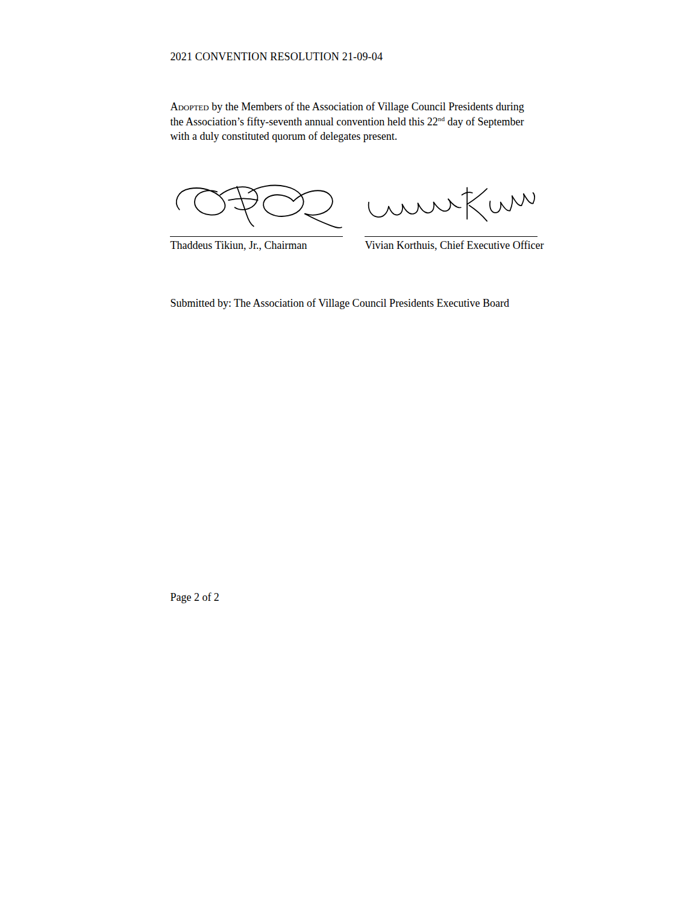2021 CONVENTION RESOLUTION 21-09-04
Adopted by the Members of the Association of Village Council Presidents during the Association’s fifty-seventh annual convention held this 22nd day of September with a duly constituted quorum of delegates present.
Thaddeus Tikiun, Jr., Chairman
Vivian Korthuis, Chief Executive Officer
Submitted by: The Association of Village Council Presidents Executive Board
Page 2 of 2